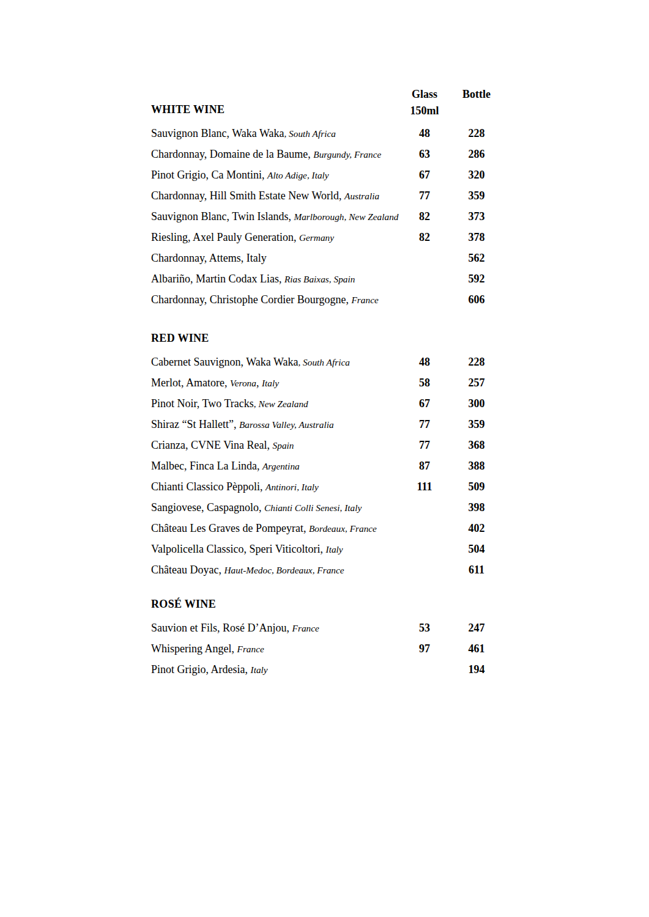| | Glass | Bottle |
| --- | --- | --- |
| WHITE WINE | 150ml | |
| Sauvignon Blanc, Waka Waka , South Africa | 48 | 228 |
| Chardonnay, Domaine de la Baume, Burgundy, France | 63 | 286 |
| Pinot Grigio, Ca Montini, Alto Adige, Italy | 67 | 320 |
| Chardonnay, Hill Smith Estate New World, Australia | 77 | 359 |
| Sauvignon Blanc, Twin Islands, Marlborough, New Zealand | 82 | 373 |
| Riesling, Axel Pauly Generation, Germany | 82 | 378 |
| Chardonnay, Attems, Italy | | 562 |
| Albariño, Martin Codax Lias, Rias Baixas, Spain | | 592 |
| Chardonnay, Christophe Cordier Bourgogne, France | | 606 |
| RED WINE | | |
| Cabernet Sauvignon, Waka Waka , South Africa | 48 | 228 |
| Merlot, Amatore, Verona , Italy | 58 | 257 |
| Pinot Noir, Two Tracks , New Zealand | 67 | 300 |
| Shiraz “St Hallett”, Barossa Valley, Australia | 77 | 359 |
| Crianza, CVNE Vina Real, Spain | 77 | 368 |
| Malbec, Finca La Linda, Argentina | 87 | 388 |
| Chianti Classico Pèppoli, Antinori, Italy | 111 | 509 |
| Sangiovese, Caspagnolo, Chianti Colli Senesi, Italy | | 398 |
| Château Les Graves de Pompeyrat, Bordeaux, France | | 402 |
| Valpolicella Classico, Speri Viticoltori, Italy | | 504 |
| Château Doyac, Haut-Medoc, Bordeaux, France | | 611 |
| ROSÉ WINE | | |
| Sauvion et Fils, Rosé D’Anjou, France | 53 | 247 |
| Whispering Angel, France | 97 | 461 |
| Pinot Grigio, Ardesia, Italy | | 194 |